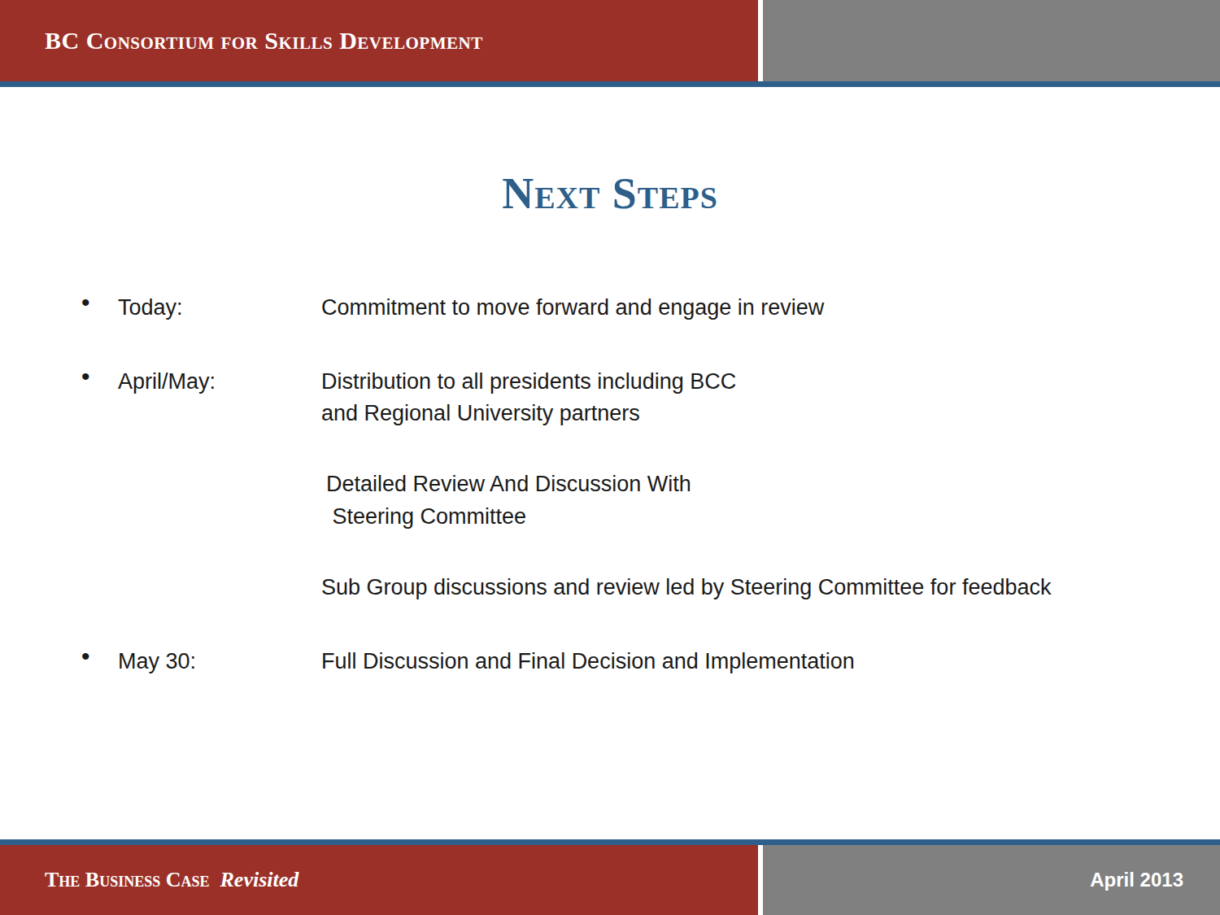BC Consortium for Skills Development
Next Steps
Today:
Commitment to move forward and engage in review
April/May:
Distribution to all presidents including BCC
and Regional University partners
Detailed Review And Discussion With
Steering Committee
Sub Group discussions and review led by Steering Committee for feedback
May 30:
Full Discussion and Final Decision and Implementation
The Business Case Revisited
April 2013